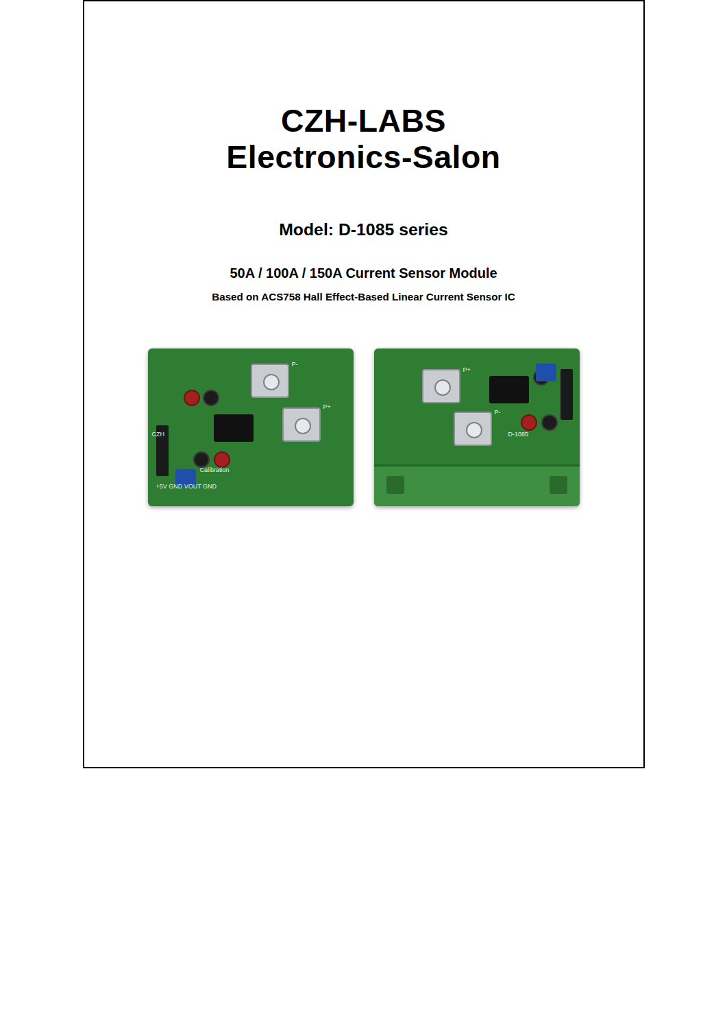CZH-LABS
Electronics-Salon
Model: D-1085 series
50A / 100A / 150A Current Sensor Module
Based on ACS758 Hall Effect-Based Linear Current Sensor IC
P- P+ Calibration +5V GND VOUT GND CZH
P+ P- D-1085